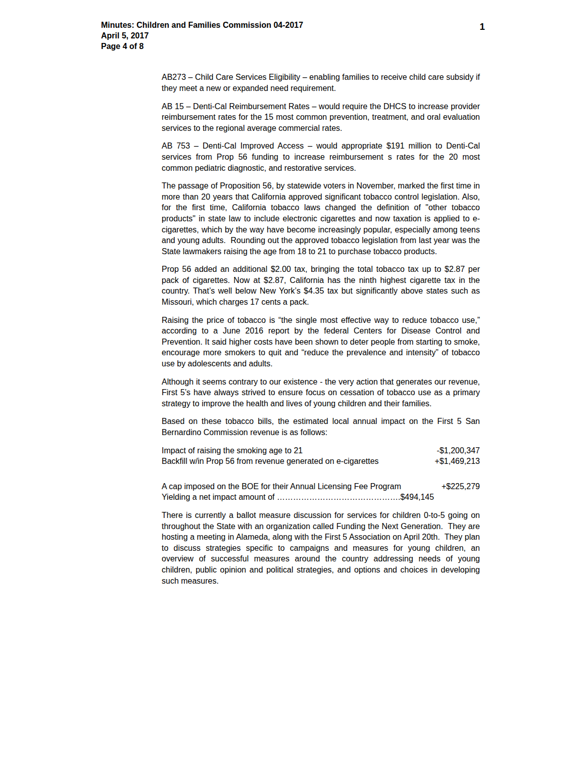1
Minutes: Children and Families Commission 04-2017
April 5, 2017
Page 4 of 8
AB273 – Child Care Services Eligibility – enabling families to receive child care subsidy if they meet a new or expanded need requirement.
AB 15 – Denti-Cal Reimbursement Rates – would require the DHCS to increase provider reimbursement rates for the 15 most common prevention, treatment, and oral evaluation services to the regional average commercial rates.
AB 753 – Denti-Cal Improved Access – would appropriate $191 million to Denti-Cal services from Prop 56 funding to increase reimbursement s rates for the 20 most common pediatric diagnostic, and restorative services.
The passage of Proposition 56, by statewide voters in November, marked the first time in more than 20 years that California approved significant tobacco control legislation. Also, for the first time, California tobacco laws changed the definition of "other tobacco products" in state law to include electronic cigarettes and now taxation is applied to e-cigarettes, which by the way have become increasingly popular, especially among teens and young adults. Rounding out the approved tobacco legislation from last year was the State lawmakers raising the age from 18 to 21 to purchase tobacco products.
Prop 56 added an additional $2.00 tax, bringing the total tobacco tax up to $2.87 per pack of cigarettes. Now at $2.87, California has the ninth highest cigarette tax in the country. That’s well below New York’s $4.35 tax but significantly above states such as Missouri, which charges 17 cents a pack.
Raising the price of tobacco is “the single most effective way to reduce tobacco use,” according to a June 2016 report by the federal Centers for Disease Control and Prevention. It said higher costs have been shown to deter people from starting to smoke, encourage more smokers to quit and “reduce the prevalence and intensity” of tobacco use by adolescents and adults.
Although it seems contrary to our existence - the very action that generates our revenue, First 5’s have always strived to ensure focus on cessation of tobacco use as a primary strategy to improve the health and lives of young children and their families.
Based on these tobacco bills, the estimated local annual impact on the First 5 San Bernardino Commission revenue is as follows:
| Impact of raising the smoking age to 21 | -$1,200,347 |
| Backfill w/in Prop 56 from revenue generated on e-cigarettes | +$1,469,213 |
| A cap imposed on the BOE for their Annual Licensing Fee Program | +$225,279 |
| Yielding a net impact amount of ……………………………………….$494,145 |
There is currently a ballot measure discussion for services for children 0-to-5 going on throughout the State with an organization called Funding the Next Generation. They are hosting a meeting in Alameda, along with the First 5 Association on April 20th. They plan to discuss strategies specific to campaigns and measures for young children, an overview of successful measures around the country addressing needs of young children, public opinion and political strategies, and options and choices in developing such measures.